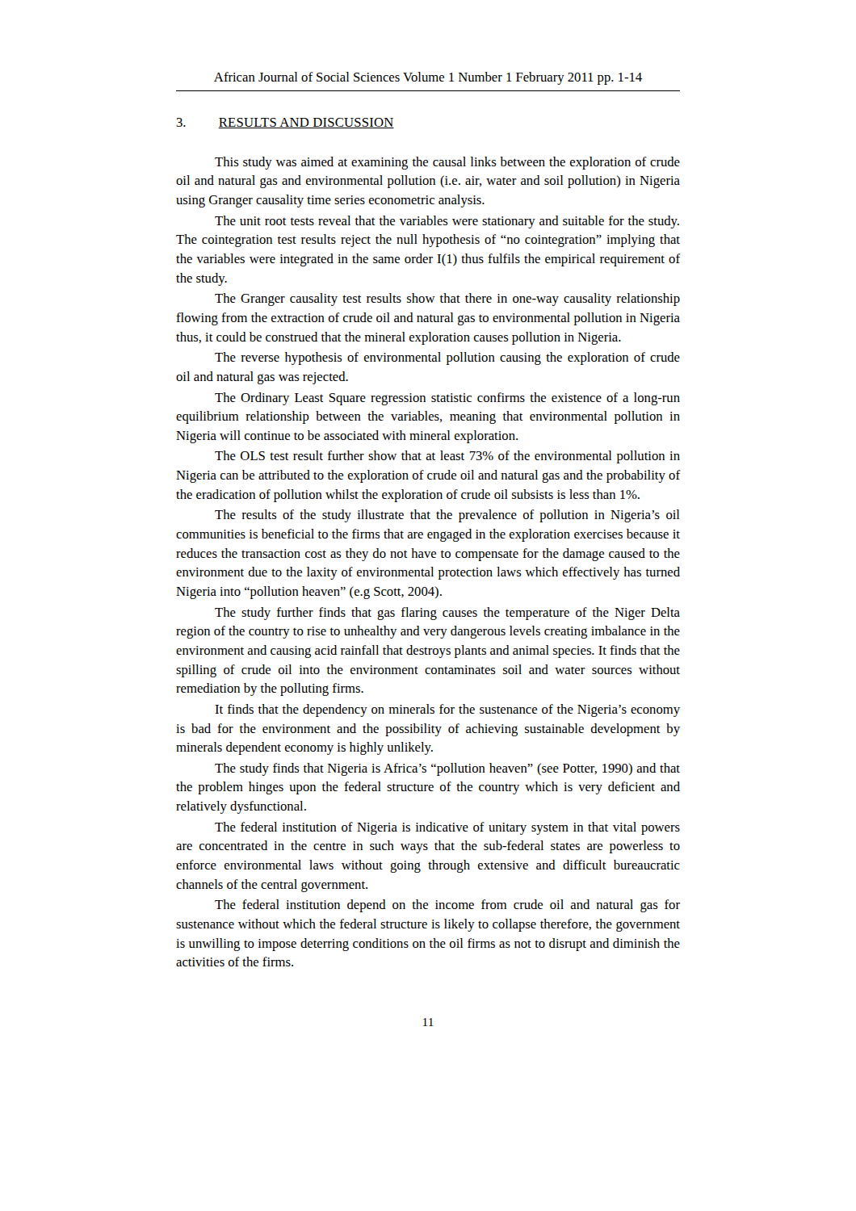African Journal of Social Sciences Volume 1 Number 1 February 2011 pp. 1-14
3. RESULTS AND DISCUSSION
This study was aimed at examining the causal links between the exploration of crude oil and natural gas and environmental pollution (i.e. air, water and soil pollution) in Nigeria using Granger causality time series econometric analysis.
The unit root tests reveal that the variables were stationary and suitable for the study. The cointegration test results reject the null hypothesis of “no cointegration” implying that the variables were integrated in the same order I(1) thus fulfils the empirical requirement of the study.
The Granger causality test results show that there in one-way causality relationship flowing from the extraction of crude oil and natural gas to environmental pollution in Nigeria thus, it could be construed that the mineral exploration causes pollution in Nigeria.
The reverse hypothesis of environmental pollution causing the exploration of crude oil and natural gas was rejected.
The Ordinary Least Square regression statistic confirms the existence of a long-run equilibrium relationship between the variables, meaning that environmental pollution in Nigeria will continue to be associated with mineral exploration.
The OLS test result further show that at least 73% of the environmental pollution in Nigeria can be attributed to the exploration of crude oil and natural gas and the probability of the eradication of pollution whilst the exploration of crude oil subsists is less than 1%.
The results of the study illustrate that the prevalence of pollution in Nigeria’s oil communities is beneficial to the firms that are engaged in the exploration exercises because it reduces the transaction cost as they do not have to compensate for the damage caused to the environment due to the laxity of environmental protection laws which effectively has turned Nigeria into “pollution heaven” (e.g Scott, 2004).
The study further finds that gas flaring causes the temperature of the Niger Delta region of the country to rise to unhealthy and very dangerous levels creating imbalance in the environment and causing acid rainfall that destroys plants and animal species. It finds that the spilling of crude oil into the environment contaminates soil and water sources without remediation by the polluting firms.
It finds that the dependency on minerals for the sustenance of the Nigeria’s economy is bad for the environment and the possibility of achieving sustainable development by minerals dependent economy is highly unlikely.
The study finds that Nigeria is Africa’s “pollution heaven” (see Potter, 1990) and that the problem hinges upon the federal structure of the country which is very deficient and relatively dysfunctional.
The federal institution of Nigeria is indicative of unitary system in that vital powers are concentrated in the centre in such ways that the sub-federal states are powerless to enforce environmental laws without going through extensive and difficult bureaucratic channels of the central government.
The federal institution depend on the income from crude oil and natural gas for sustenance without which the federal structure is likely to collapse therefore, the government is unwilling to impose deterring conditions on the oil firms as not to disrupt and diminish the activities of the firms.
11